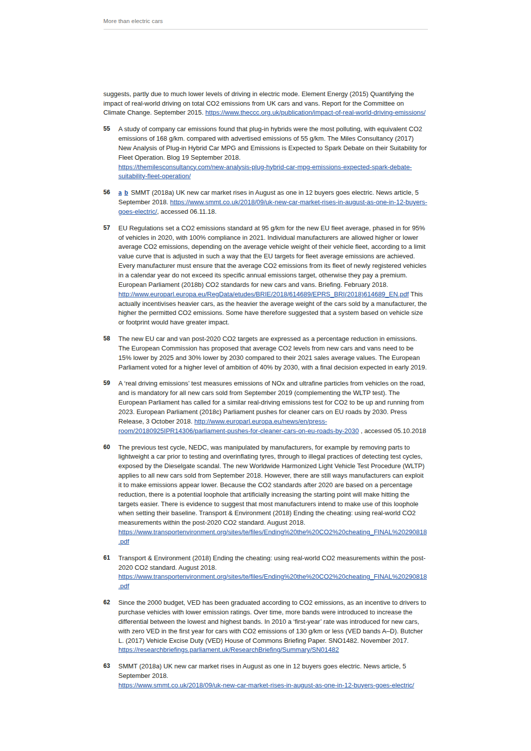More than electric cars
suggests, partly due to much lower levels of driving in electric mode. Element Energy (2015) Quantifying the impact of real-world driving on total CO2 emissions from UK cars and vans. Report for the Committee on Climate Change. September 2015. https://www.theccc.org.uk/publication/impact-of-real-world-driving-emissions/
55 A study of company car emissions found that plug-in hybrids were the most polluting, with equivalent CO2 emissions of 168 g/km. compared with advertised emissions of 55 g/km. The Miles Consultancy (2017) New Analysis of Plug-in Hybrid Car MPG and Emissions is Expected to Spark Debate on their Suitability for Fleet Operation. Blog 19 September 2018. https://themilesconsultancy.com/new-analysis-plug-hybrid-car-mpg-emissions-expected-spark-debate-suitability-fleet-operation/
56 a b SMMT (2018a) UK new car market rises in August as one in 12 buyers goes electric. News article, 5 September 2018. https://www.smmt.co.uk/2018/09/uk-new-car-market-rises-in-august-as-one-in-12-buyers-goes-electric/, accessed 06.11.18.
57 EU Regulations set a CO2 emissions standard at 95 g/km for the new EU fleet average, phased in for 95% of vehicles in 2020, with 100% compliance in 2021. Individual manufacturers are allowed higher or lower average CO2 emissions, depending on the average vehicle weight of their vehicle fleet, according to a limit value curve that is adjusted in such a way that the EU targets for fleet average emissions are achieved. Every manufacturer must ensure that the average CO2 emissions from its fleet of newly registered vehicles in a calendar year do not exceed its specific annual emissions target, otherwise they pay a premium. European Parliament (2018b) CO2 standards for new cars and vans. Briefing. February 2018. http://www.europarl.europa.eu/RegData/etudes/BRIE/2018/614689/EPRS_BRI(2018)614689_EN.pdf This actually incentivises heavier cars, as the heavier the average weight of the cars sold by a manufacturer, the higher the permitted CO2 emissions. Some have therefore suggested that a system based on vehicle size or footprint would have greater impact.
58 The new EU car and van post-2020 CO2 targets are expressed as a percentage reduction in emissions. The European Commission has proposed that average CO2 levels from new cars and vans need to be 15% lower by 2025 and 30% lower by 2030 compared to their 2021 sales average values. The European Parliament voted for a higher level of ambition of 40% by 2030, with a final decision expected in early 2019.
59 A ‘real driving emissions’ test measures emissions of NOx and ultrafine particles from vehicles on the road, and is mandatory for all new cars sold from September 2019 (complementing the WLTP test). The European Parliament has called for a similar real-driving emissions test for CO2 to be up and running from 2023. European Parliament (2018c) Parliament pushes for cleaner cars on EU roads by 2030. Press Release, 3 October 2018. http://www.europarl.europa.eu/news/en/press-room/20180925IPR14306/parliament-pushes-for-cleaner-cars-on-eu-roads-by-2030 , accessed 05.10.2018
60 The previous test cycle, NEDC, was manipulated by manufacturers, for example by removing parts to lightweight a car prior to testing and overinflating tyres, through to illegal practices of detecting test cycles, exposed by the Dieselgate scandal. The new Worldwide Harmonized Light Vehicle Test Procedure (WLTP) applies to all new cars sold from September 2018. However, there are still ways manufacturers can exploit it to make emissions appear lower. Because the CO2 standards after 2020 are based on a percentage reduction, there is a potential loophole that artificially increasing the starting point will make hitting the targets easier. There is evidence to suggest that most manufacturers intend to make use of this loophole when setting their baseline. Transport & Environment (2018) Ending the cheating: using real-world CO2 measurements within the post-2020 CO2 standard. August 2018. https://www.transportenvironment.org/sites/te/files/Ending%20the%20CO2%20cheating_FINAL%20290818.pdf
61 Transport & Environment (2018) Ending the cheating: using real-world CO2 measurements within the post-2020 CO2 standard. August 2018. https://www.transportenvironment.org/sites/te/files/Ending%20the%20CO2%20cheating_FINAL%20290818.pdf
62 Since the 2000 budget, VED has been graduated according to CO2 emissions, as an incentive to drivers to purchase vehicles with lower emission ratings. Over time, more bands were introduced to increase the differential between the lowest and highest bands. In 2010 a ‘first-year’ rate was introduced for new cars, with zero VED in the first year for cars with CO2 emissions of 130 g/km or less (VED bands A–D). Butcher L. (2017) Vehicle Excise Duty (VED) House of Commons Briefing Paper. SNO1482. November 2017. https://researchbriefings.parliament.uk/ResearchBriefing/Summary/SN01482
63 SMMT (2018a) UK new car market rises in August as one in 12 buyers goes electric. News article, 5 September 2018. https://www.smmt.co.uk/2018/09/uk-new-car-market-rises-in-august-as-one-in-12-buyers-goes-electric/